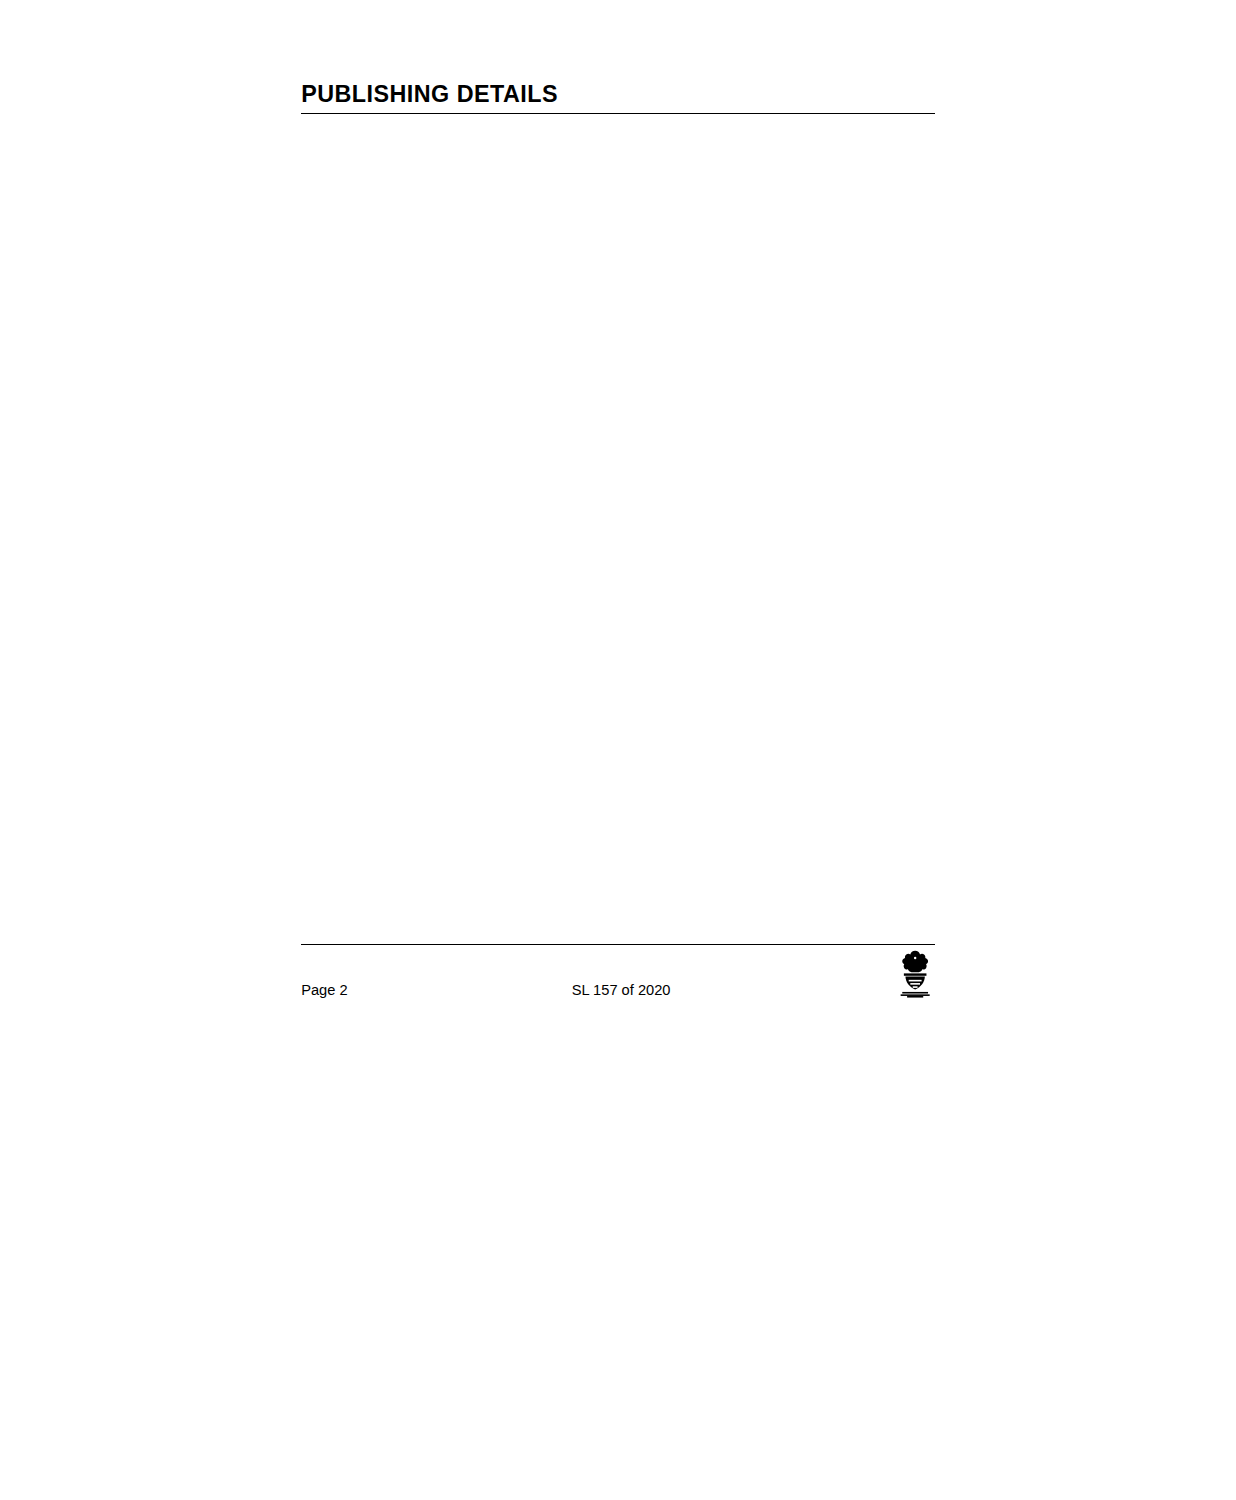PUBLISHING DETAILS
Page 2
SL 157 of 2020